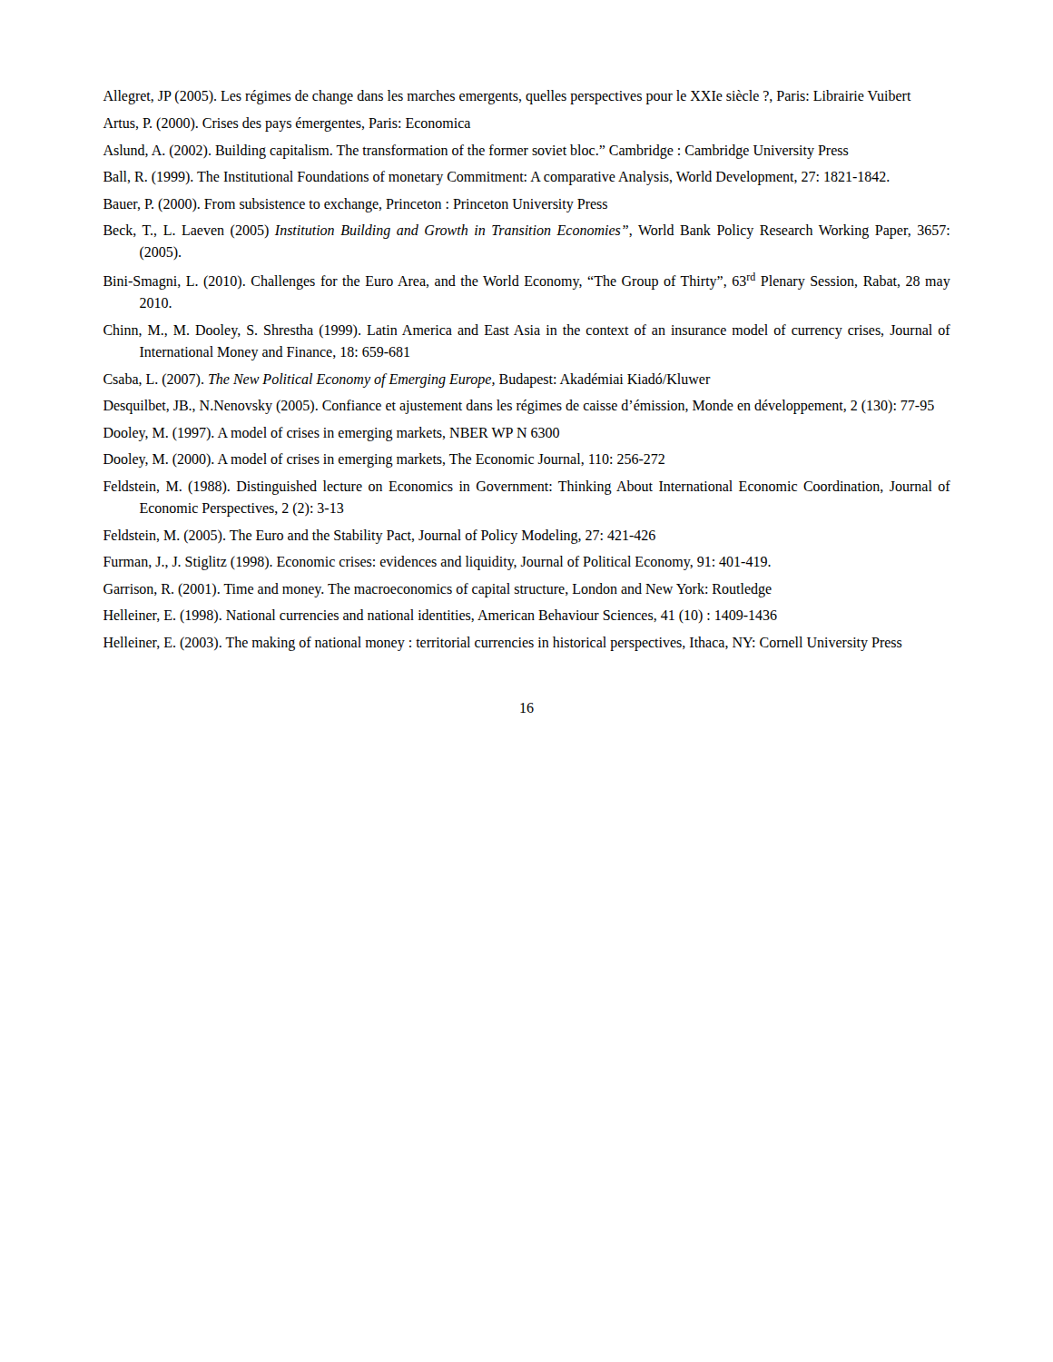Allegret, JP (2005). Les régimes de change dans les marches emergents, quelles perspectives pour le XXIe siècle ?, Paris: Librairie Vuibert
Artus, P. (2000). Crises des pays émergentes, Paris: Economica
Aslund, A. (2002). Building capitalism. The transformation of the former soviet bloc.” Cambridge : Cambridge University Press
Ball, R. (1999). The Institutional Foundations of monetary Commitment: A comparative Analysis, World Development, 27: 1821-1842.
Bauer, P. (2000). From subsistence to exchange, Princeton : Princeton University Press
Beck, T., L. Laeven (2005) Institution Building and Growth in Transition Economies”, World Bank Policy Research Working Paper, 3657: (2005).
Bini-Smagni, L. (2010). Challenges for the Euro Area, and the World Economy, “The Group of Thirty”, 63rd Plenary Session, Rabat, 28 may 2010.
Chinn, M., M. Dooley, S. Shrestha (1999). Latin America and East Asia in the context of an insurance model of currency crises, Journal of International Money and Finance, 18: 659-681
Csaba, L. (2007). The New Political Economy of Emerging Europe, Budapest: Akadémiai Kiadó/Kluwer
Desquilbet, JB., N.Nenovsky (2005). Confiance et ajustement dans les régimes de caisse d’émission, Monde en développement, 2 (130): 77-95
Dooley, M. (1997). A model of crises in emerging markets, NBER WP N 6300
Dooley, M. (2000). A model of crises in emerging markets, The Economic Journal, 110: 256-272
Feldstein, M. (1988). Distinguished lecture on Economics in Government: Thinking About International Economic Coordination, Journal of Economic Perspectives, 2 (2): 3-13
Feldstein, M. (2005). The Euro and the Stability Pact, Journal of Policy Modeling, 27: 421-426
Furman, J., J. Stiglitz (1998). Economic crises: evidences and liquidity, Journal of Political Economy, 91: 401-419.
Garrison, R. (2001). Time and money. The macroeconomics of capital structure, London and New York: Routledge
Helleiner, E. (1998). National currencies and national identities, American Behaviour Sciences, 41 (10) : 1409-1436
Helleiner, E. (2003). The making of national money : territorial currencies in historical perspectives, Ithaca, NY: Cornell University Press
16